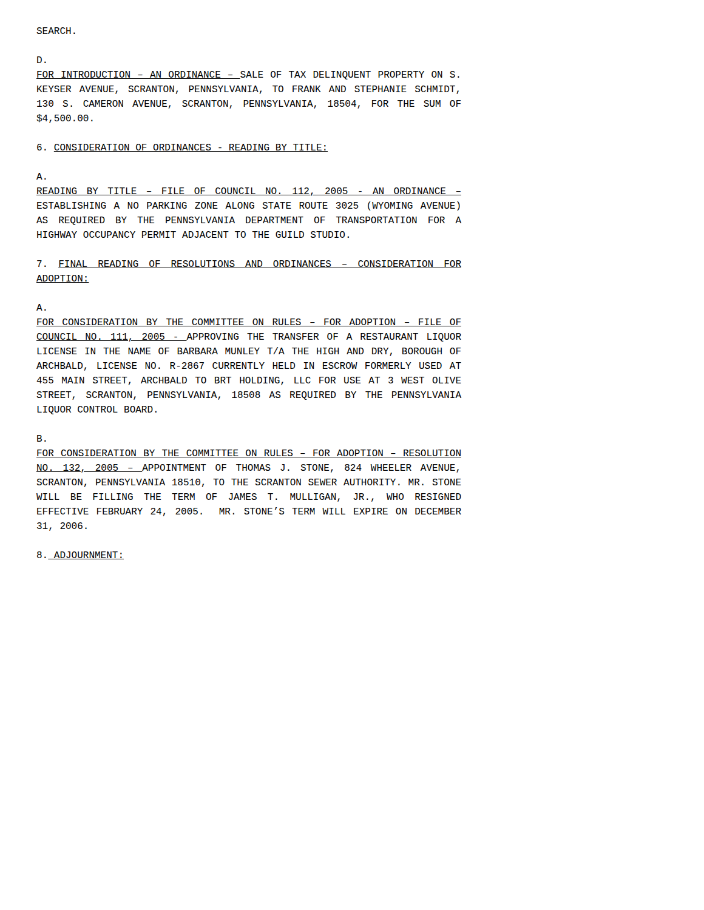SEARCH.
D.
FOR INTRODUCTION – AN ORDINANCE – SALE OF TAX DELINQUENT PROPERTY ON S. KEYSER AVENUE, SCRANTON, PENNSYLVANIA, TO FRANK AND STEPHANIE SCHMIDT, 130 S. CAMERON AVENUE, SCRANTON, PENNSYLVANIA, 18504, FOR THE SUM OF $4,500.00.
6. CONSIDERATION OF ORDINANCES - READING BY TITLE:
A.
READING BY TITLE – FILE OF COUNCIL NO. 112, 2005 - AN ORDINANCE – ESTABLISHING A NO PARKING ZONE ALONG STATE ROUTE 3025 (WYOMING AVENUE) AS REQUIRED BY THE PENNSYLVANIA DEPARTMENT OF TRANSPORTATION FOR A HIGHWAY OCCUPANCY PERMIT ADJACENT TO THE GUILD STUDIO.
7. FINAL READING OF RESOLUTIONS AND ORDINANCES – CONSIDERATION FOR ADOPTION:
A.
FOR CONSIDERATION BY THE COMMITTEE ON RULES – FOR ADOPTION – FILE OF COUNCIL NO. 111, 2005 - APPROVING THE TRANSFER OF A RESTAURANT LIQUOR LICENSE IN THE NAME OF BARBARA MUNLEY T/A THE HIGH AND DRY, BOROUGH OF ARCHBALD, LICENSE NO. R-2867 CURRENTLY HELD IN ESCROW FORMERLY USED AT 455 MAIN STREET, ARCHBALD TO BRT HOLDING, LLC FOR USE AT 3 WEST OLIVE STREET, SCRANTON, PENNSYLVANIA, 18508 AS REQUIRED BY THE PENNSYLVANIA LIQUOR CONTROL BOARD.
B.
FOR CONSIDERATION BY THE COMMITTEE ON RULES – FOR ADOPTION – RESOLUTION NO. 132, 2005 – APPOINTMENT OF THOMAS J. STONE, 824 WHEELER AVENUE, SCRANTON, PENNSYLVANIA 18510, TO THE SCRANTON SEWER AUTHORITY. MR. STONE WILL BE FILLING THE TERM OF JAMES T. MULLIGAN, JR., WHO RESIGNED EFFECTIVE FEBRUARY 24, 2005. MR. STONE’S TERM WILL EXPIRE ON DECEMBER 31, 2006.
8. ADJOURNMENT: